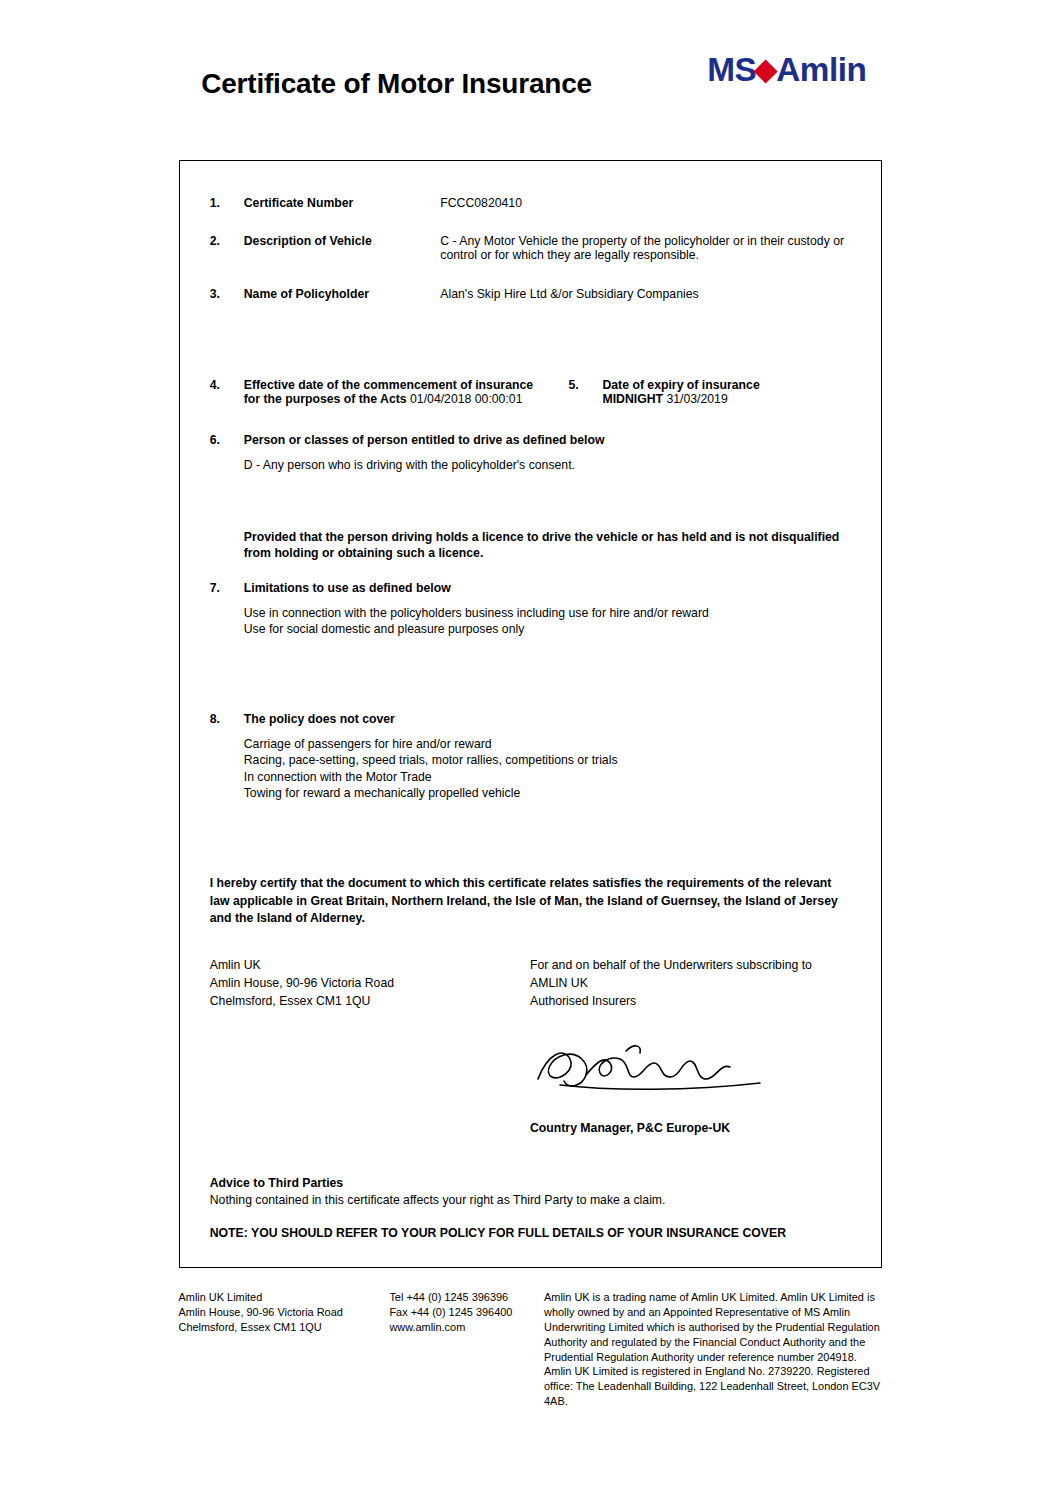Certificate of Motor Insurance
MS Amlin
| 1. | Certificate Number | FCCC0820410 |
| 2. | Description of Vehicle | C - Any Motor Vehicle the property of the policyholder or in their custody or control or for which they are legally responsible. |
| 3. | Name of Policyholder | Alan's Skip Hire Ltd &/or Subsidiary Companies |
4.
Effective date of the commencement of insurance
for the purposes of the Acts 01/04/2018 00:00:01
5.
Date of expiry of insurance
MIDNIGHT 31/03/2019
6. Person or classes of person entitled to drive as defined below
D - Any person who is driving with the policyholder's consent.
Provided that the person driving holds a licence to drive the vehicle or has held and is not disqualified from holding or obtaining such a licence.
7. Limitations to use as defined below
Use in connection with the policyholders business including use for hire and/or reward
Use for social domestic and pleasure purposes only
8. The policy does not cover
Carriage of passengers for hire and/or reward
Racing, pace-setting, speed trials, motor rallies, competitions or trials
In connection with the Motor Trade
Towing for reward a mechanically propelled vehicle
I hereby certify that the document to which this certificate relates satisfies the requirements of the relevant law applicable in Great Britain, Northern Ireland, the Isle of Man, the Island of Guernsey, the Island of Jersey and the Island of Alderney.
Amlin UK
Amlin House, 90-96 Victoria Road
Chelmsford, Essex CM1 1QU
For and on behalf of the Underwriters subscribing to
AMLIN UK
Authorised Insurers
Country Manager, P&C Europe-UK
Advice to Third Parties
Nothing contained in this certificate affects your right as Third Party to make a claim.
NOTE: YOU SHOULD REFER TO YOUR POLICY FOR FULL DETAILS OF YOUR INSURANCE COVER
Amlin UK Limited
Amlin House, 90-96 Victoria Road
Chelmsford, Essex CM1 1QU
Tel +44 (0) 1245 396396
Fax +44 (0) 1245 396400
www.amlin.com
Amlin UK is a trading name of Amlin UK Limited. Amlin UK Limited is wholly owned by and an Appointed Representative of MS Amlin Underwriting Limited which is authorised by the Prudential Regulation Authority and regulated by the Financial Conduct Authority and the Prudential Regulation Authority under reference number 204918. Amlin UK Limited is registered in England No. 2739220. Registered office: The Leadenhall Building, 122 Leadenhall Street, London EC3V 4AB.